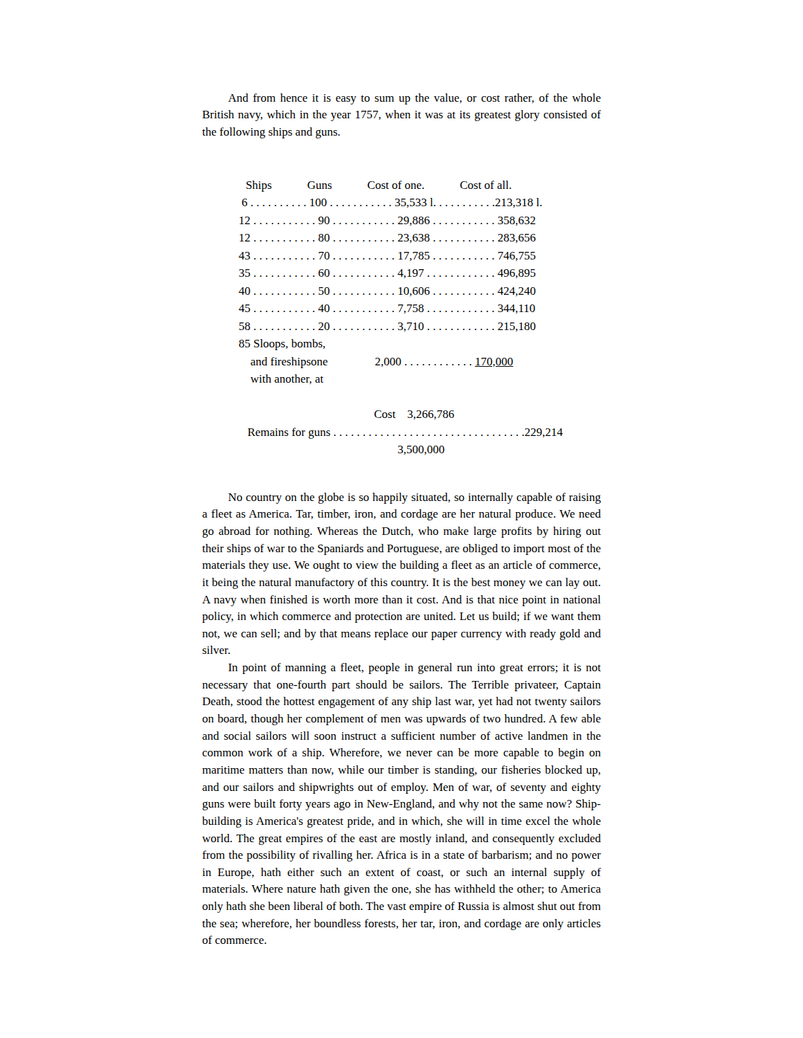And from hence it is easy to sum up the value, or cost rather, of the whole British navy, which in the year 1757, when it was at its greatest glory consisted of the following ships and guns.
Ships Guns Cost of one. Cost of all. 6 . . . . . . . . . . 100 . . . . . . . . . . . 35,533 l. . . . . . . . . . .213,318 l. 12 . . . . . . . . . . . 90 . . . . . . . . . . . 29,886 . . . . . . . . . . . 358,632 12 . . . . . . . . . . . 80 . . . . . . . . . . . 23,638 . . . . . . . . . . . 283,656 43 . . . . . . . . . . . 70 . . . . . . . . . . . 17,785 . . . . . . . . . . . 746,755 35 . . . . . . . . . . . 60 . . . . . . . . . . . 4,197 . . . . . . . . . . . . 496,895 40 . . . . . . . . . . . 50 . . . . . . . . . . . 10,606 . . . . . . . . . . . 424,240 45 . . . . . . . . . . . 40 . . . . . . . . . . . 7,758 . . . . . . . . . . . . 344,110 58 . . . . . . . . . . . 20 . . . . . . . . . . . 3,710 . . . . . . . . . . . . 215,180 85 Sloops, bombs, and fireshipsone 2,000 . . . . . . . . . . . . 170,000 with another, at Cost 3,266,786 Remains for guns . . . . . . . . . . . . . . . . . . . . . . . . . . . . . . . . .229,214 3,500,000
No country on the globe is so happily situated, so internally capable of raising a fleet as America. Tar, timber, iron, and cordage are her natural produce. We need go abroad for nothing. Whereas the Dutch, who make large profits by hiring out their ships of war to the Spaniards and Portuguese, are obliged to import most of the materials they use. We ought to view the building a fleet as an article of commerce, it being the natural manufactory of this country. It is the best money we can lay out. A navy when finished is worth more than it cost. And is that nice point in national policy, in which commerce and protection are united. Let us build; if we want them not, we can sell; and by that means replace our paper currency with ready gold and silver.
In point of manning a fleet, people in general run into great errors; it is not necessary that one-fourth part should be sailors. The Terrible privateer, Captain Death, stood the hottest engagement of any ship last war, yet had not twenty sailors on board, though her complement of men was upwards of two hundred. A few able and social sailors will soon instruct a sufficient number of active landmen in the common work of a ship. Wherefore, we never can be more capable to begin on maritime matters than now, while our timber is standing, our fisheries blocked up, and our sailors and shipwrights out of employ. Men of war, of seventy and eighty guns were built forty years ago in New-England, and why not the same now? Ship-building is America's greatest pride, and in which, she will in time excel the whole world. The great empires of the east are mostly inland, and consequently excluded from the possibility of rivalling her. Africa is in a state of barbarism; and no power in Europe, hath either such an extent of coast, or such an internal supply of materials. Where nature hath given the one, she has withheld the other; to America only hath she been liberal of both. The vast empire of Russia is almost shut out from the sea; wherefore, her boundless forests, her tar, iron, and cordage are only articles of commerce.